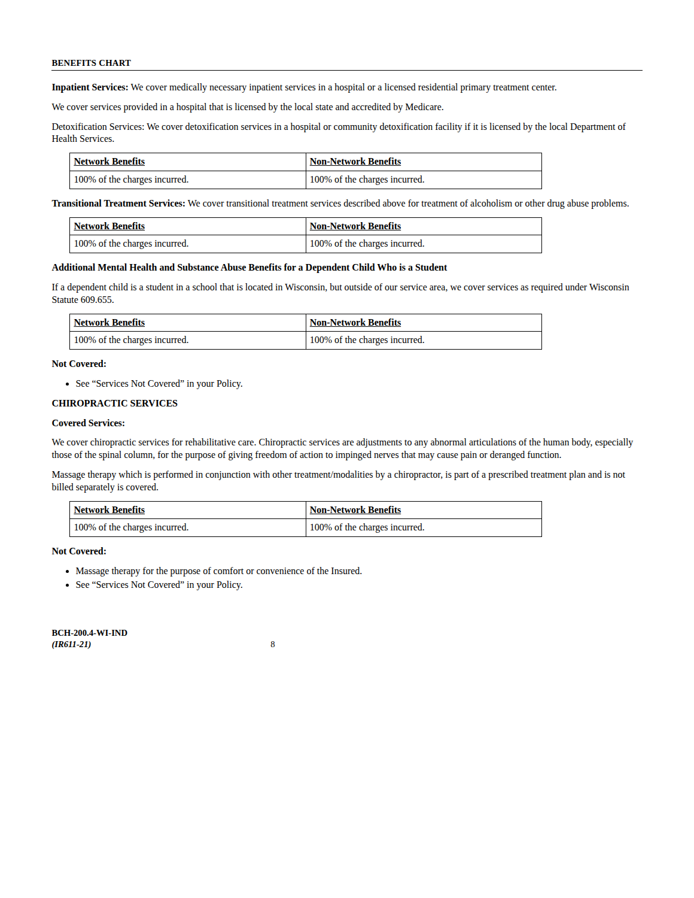BENEFITS CHART
Inpatient Services: We cover medically necessary inpatient services in a hospital or a licensed residential primary treatment center.
We cover services provided in a hospital that is licensed by the local state and accredited by Medicare.
Detoxification Services: We cover detoxification services in a hospital or community detoxification facility if it is licensed by the local Department of Health Services.
| Network Benefits | Non-Network Benefits |
| --- | --- |
| 100% of the charges incurred. | 100% of the charges incurred. |
Transitional Treatment Services: We cover transitional treatment services described above for treatment of alcoholism or other drug abuse problems.
| Network Benefits | Non-Network Benefits |
| --- | --- |
| 100% of the charges incurred. | 100% of the charges incurred. |
Additional Mental Health and Substance Abuse Benefits for a Dependent Child Who is a Student
If a dependent child is a student in a school that is located in Wisconsin, but outside of our service area, we cover services as required under Wisconsin Statute 609.655.
| Network Benefits | Non-Network Benefits |
| --- | --- |
| 100% of the charges incurred. | 100% of the charges incurred. |
Not Covered:
See “Services Not Covered” in your Policy.
CHIROPRACTIC SERVICES
Covered Services:
We cover chiropractic services for rehabilitative care. Chiropractic services are adjustments to any abnormal articulations of the human body, especially those of the spinal column, for the purpose of giving freedom of action to impinged nerves that may cause pain or deranged function.
Massage therapy which is performed in conjunction with other treatment/modalities by a chiropractor, is part of a prescribed treatment plan and is not billed separately is covered.
| Network Benefits | Non-Network Benefits |
| --- | --- |
| 100% of the charges incurred. | 100% of the charges incurred. |
Not Covered:
Massage therapy for the purpose of comfort or convenience of the Insured.
See “Services Not Covered” in your Policy.
BCH-200.4-WI-IND
(IR611-21) 8